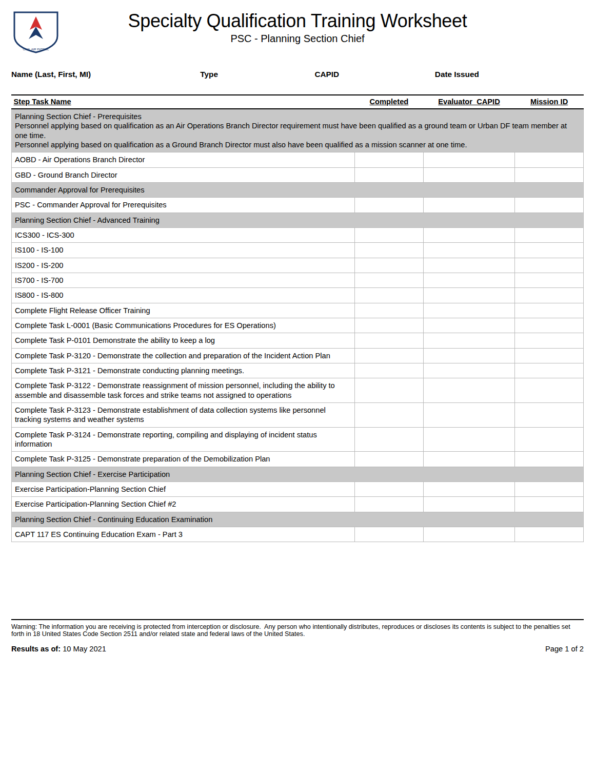CIVIL AIR PATROL
Specialty Qualification Training Worksheet
PSC - Planning Section Chief
Name (Last, First, MI)
Type
CAPID
Date Issued
| Step Task Name | Completed | Evaluator CAPID | Mission ID |
| --- | --- | --- | --- |
| Planning Section Chief - Prerequisites Personnel applying based on qualification as an Air Operations Branch Director requirement must have been qualified as a ground team or Urban DF team member at one time. Personnel applying based on qualification as a Ground Branch Director must also have been qualified as a mission scanner at one time. |
| AOBD - Air Operations Branch Director | | | |
| GBD - Ground Branch Director | | | |
| Commander Approval for Prerequisites |
| PSC - Commander Approval for Prerequisites | | | |
| Planning Section Chief - Advanced Training |
| ICS300 - ICS-300 | | | |
| IS100 - IS-100 | | | |
| IS200 - IS-200 | | | |
| IS700 - IS-700 | | | |
| IS800 - IS-800 | | | |
| Complete Flight Release Officer Training | | | |
| Complete Task L-0001 (Basic Communications Procedures for ES Operations) | | | |
| Complete Task P-0101 Demonstrate the ability to keep a log | | | |
| Complete Task P-3120 - Demonstrate the collection and preparation of the Incident Action Plan | | | |
| Complete Task P-3121 - Demonstrate conducting planning meetings. | | | |
| Complete Task P-3122 - Demonstrate reassignment of mission personnel, including the ability to assemble and disassemble task forces and strike teams not assigned to operations | | | |
| Complete Task P-3123 - Demonstrate establishment of data collection systems like personnel tracking systems and weather systems | | | |
| Complete Task P-3124 - Demonstrate reporting, compiling and displaying of incident status information | | | |
| Complete Task P-3125 - Demonstrate preparation of the Demobilization Plan | | | |
| Planning Section Chief - Exercise Participation |
| Exercise Participation-Planning Section Chief | | | |
| Exercise Participation-Planning Section Chief #2 | | | |
| Planning Section Chief - Continuing Education Examination |
| CAPT 117 ES Continuing Education Exam - Part 3 | | | |
Warning: The information you are receiving is protected from interception or disclosure. Any person who intentionally distributes, reproduces or discloses its contents is subject to the penalties set forth in 18 United States Code Section 2511 and/or related state and federal laws of the United States.
Results as of: 10 May 2021
Page 1 of 2